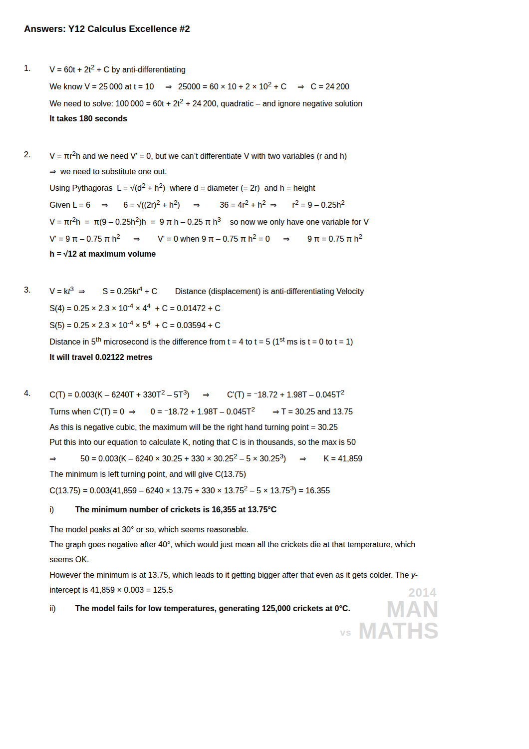Answers: Y12 Calculus Excellence #2
V = 60t + 2t2 + C by anti-differentiating We know V = 25 000 at t = 10 ⇒ 25000 = 60 × 10 + 2 × 102 + C ⇒ C = 24 200 We need to solve: 100 000 = 60t + 2t2 + 24 200, quadratic – and ignore negative solution It takes 180 seconds
V = πr2h and we need V' = 0, but we can’t differentiate V with two variables (r and h) ⇒ we need to substitute one out. Using Pythagoras L = √(d2 + h2) where d = diameter (= 2r) and h = height Given L = 6 ⇒ 6 = √((2r)2 + h2) ⇒ 36 = 4r2 + h2 ⇒ r2 = 9 – 0.25h2 V = πr2h = π(9 – 0.25h2)h = 9 π h – 0.25 π h3 so now we only have one variable for V V' = 9 π – 0.75 π h2 ⇒ V' = 0 when 9 π – 0.75 π h2 = 0 ⇒ 9 π = 0.75 π h2 h = √12 at maximum volume
V = kt3 ⇒ S = 0.25kt4 + C Distance (displacement) is anti-differentiating Velocity S(4) = 0.25 × 2.3 × 10-4 × 44 + C = 0.01472 + C S(5) = 0.25 × 2.3 × 10-4 × 54 + C = 0.03594 + C Distance in 5th microsecond is the difference from t = 4 to t = 5 (1st ms is t = 0 to t = 1) It will travel 0.02122 metres
C(T) = 0.003(K – 6240T + 330T2 – 5T3) ⇒ C'(T) = ⁻18.72 + 1.98T – 0.045T2 Turns when C'(T) = 0 ⇒ 0 = ⁻18.72 + 1.98T – 0.045T2 ⇒ T = 30.25 and 13.75 As this is negative cubic, the maximum will be the right hand turning point = 30.25 Put this into our equation to calculate K, noting that C is in thousands, so the max is 50 ⇒ 50 = 0.003(K – 6240 × 30.25 + 330 × 30.252 – 5 × 30.253) ⇒ K = 41,859 The minimum is left turning point, and will give C(13.75) C(13.75) = 0.003(41,859 – 6240 × 13.75 + 330 × 13.752 – 5 × 13.753) = 16.355
i) The minimum number of crickets is 16,355 at 13.75°C
The model peaks at 30° or so, which seems reasonable. The graph goes negative after 40°, which would just mean all the crickets die at that temperature, which seems OK. However the minimum is at 13.75, which leads to it getting bigger after that even as it gets colder. The y-intercept is 41,859 × 0.003 = 125.5
ii) The model fails for low temperatures, generating 125,000 crickets at 0°C.
2014 MAN
vs MATHS